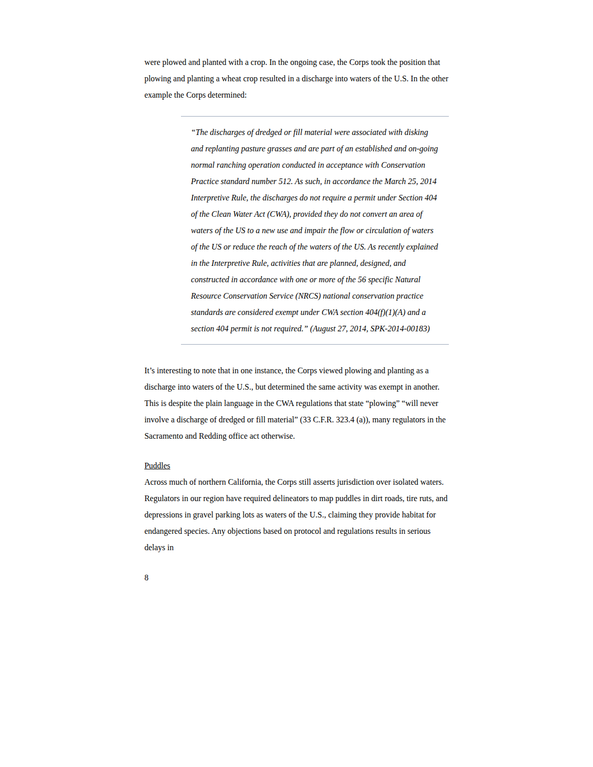were plowed and planted with a crop. In the ongoing case, the Corps took the position that plowing and planting a wheat crop resulted in a discharge into waters of the U.S. In the other example the Corps determined:
“The discharges of dredged or fill material were associated with disking and replanting pasture grasses and are part of an established and on-going normal ranching operation conducted in acceptance with Conservation Practice standard number 512. As such, in accordance the March 25, 2014 Interpretive Rule, the discharges do not require a permit under Section 404 of the Clean Water Act (CWA), provided they do not convert an area of waters of the US to a new use and impair the flow or circulation of waters of the US or reduce the reach of the waters of the US. As recently explained in the Interpretive Rule, activities that are planned, designed, and constructed in accordance with one or more of the 56 specific Natural Resource Conservation Service (NRCS) national conservation practice standards are considered exempt under CWA section 404(f)(1)(A) and a section 404 permit is not required.” (August 27, 2014, SPK-2014-00183)
It’s interesting to note that in one instance, the Corps viewed plowing and planting as a discharge into waters of the U.S., but determined the same activity was exempt in another. This is despite the plain language in the CWA regulations that state “plowing” “will never involve a discharge of dredged or fill material” (33 C.F.R. 323.4 (a)), many regulators in the Sacramento and Redding office act otherwise.
Puddles
Across much of northern California, the Corps still asserts jurisdiction over isolated waters. Regulators in our region have required delineators to map puddles in dirt roads, tire ruts, and depressions in gravel parking lots as waters of the U.S., claiming they provide habitat for endangered species. Any objections based on protocol and regulations results in serious delays in
8